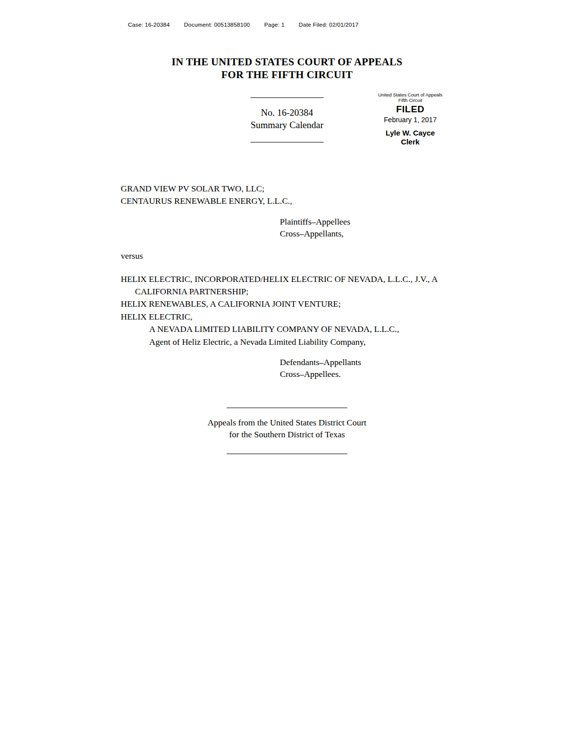Case: 16-20384 Document: 00513858100 Page: 1 Date Filed: 02/01/2017
IN THE UNITED STATES COURT OF APPEALS
FOR THE FIFTH CIRCUIT
No. 16-20384 Summary Calendar
United States Court of Appeals
Fifth Circuit
FILED
February 1, 2017
Lyle W. Cayce
Clerk
Grand View PV Solar Two, LLC;
Centaurus Renewable Energy, L.L.C.,
Plaintiffs–Appellees
Cross–Appellants,
versus
Helix Electric, Incorporated/Helix Electric of Nevada, L.L.C., J.V., a California Partnership;
Helix Renewables, a California Joint Venture;
Helix Electric,
A Nevada Limited Liability Company of Nevada, L.L.C.,
Agent of Heliz Electric, a Nevada Limited Liability Company,
Defendants–Appellants
Cross–Appellees.
Appeals from the United States District Court
for the Southern District of Texas